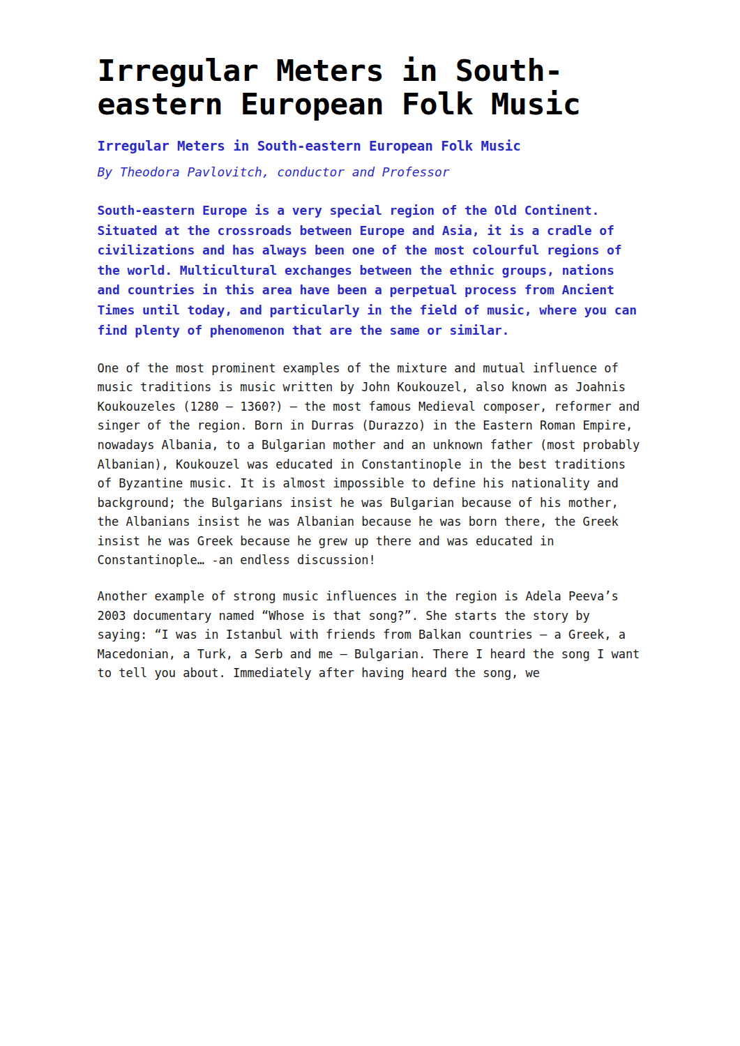Irregular Meters in South-eastern European Folk Music
Irregular Meters in South-eastern European Folk Music
By Theodora Pavlovitch, conductor and Professor
South-eastern Europe is a very special region of the Old Continent. Situated at the crossroads between Europe and Asia, it is a cradle of civilizations and has always been one of the most colourful regions of the world. Multicultural exchanges between the ethnic groups, nations and countries in this area have been a perpetual process from Ancient Times until today, and particularly in the field of music, where you can find plenty of phenomenon that are the same or similar.
One of the most prominent examples of the mixture and mutual influence of music traditions is music written by John Koukouzel, also known as Joahnis Koukouzeles (1280 – 1360?) – the most famous Medieval composer, reformer and singer of the region. Born in Durras (Durazzo) in the Eastern Roman Empire, nowadays Albania, to a Bulgarian mother and an unknown father (most probably Albanian), Koukouzel was educated in Constantinople in the best traditions of Byzantine music. It is almost impossible to define his nationality and background; the Bulgarians insist he was Bulgarian because of his mother, the Albanians insist he was Albanian because he was born there, the Greek insist he was Greek because he grew up there and was educated in Constantinople… -an endless discussion!
Another example of strong music influences in the region is Adela Peeva’s 2003 documentary named “Whose is that song?”. She starts the story by saying: “I was in Istanbul with friends from Balkan countries – a Greek, a Macedonian, a Turk, a Serb and me – Bulgarian. There I heard the song I want to tell you about. Immediately after having heard the song, we